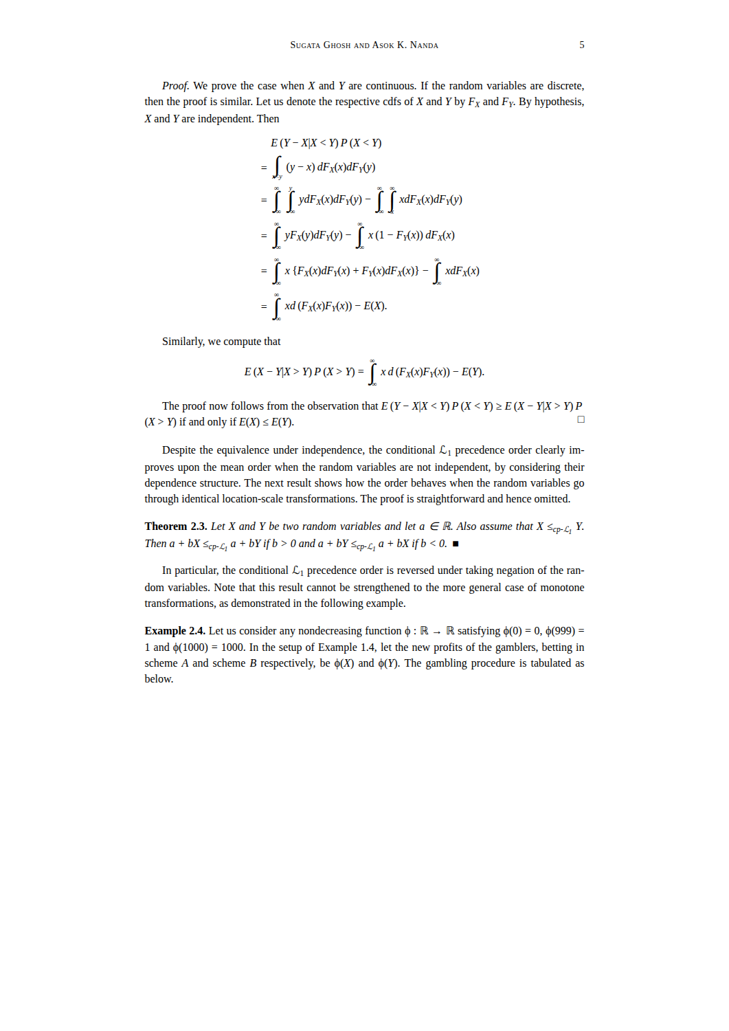Sugata Ghosh and Asok K. Nanda 5
Proof. We prove the case when X and Y are continuous. If the random variables are discrete, then the proof is similar. Let us denote the respective cdfs of X and Y by FX and FY. By hypothesis, X and Y are independent. Then
| | E ( Y − X / X < Y ) P ( X < Y ) |
| = | ∫ x < y ( y − x ) dF X ( x ) dF Y ( y ) |
| = | ∞ ∫ −∞ y ∫ −∞ ydF X ( x ) dF Y ( y ) − ∞ ∫ −∞ ∞ ∫ x xdF X ( x ) dF Y ( y ) |
| = | ∞ ∫ −∞ yF X ( y ) dF Y ( y ) − ∞ ∫ −∞ x (1 − F Y ( x )) dF X ( x ) |
| = | ∞ ∫ −∞ x { F X ( x ) dF Y ( x ) + F Y ( x ) dF X ( x )} − ∞ ∫ −∞ xdF X ( x ) |
| = | ∞ ∫ −∞ xd ( F X ( x ) F Y ( x )) − E ( X ). |
Similarly, we compute that
E (X − Y|X > Y) P (X > Y) = ∞∫−∞ x d (FX(x)FY(x)) − E(Y).
The proof now follows from the observation that E (Y − X|X < Y) P (X < Y) ≥ E (X − Y|X > Y) P (X > Y) if and only if E(X) ≤ E(Y).
Despite the equivalence under independence, the conditional ℒ1 precedence order clearly improves upon the mean order when the random variables are not independent, by considering their dependence structure. The next result shows how the order behaves when the random variables go through identical location-scale transformations. The proof is straightforward and hence omitted.
Theorem 2.3. Let X and Y be two random variables and let a ∈ ℝ. Also assume that X ≤cp-ℒ1 Y. Then a + bX ≤cp-ℒ1 a + bY if b > 0 and a + bY ≤cp-ℒ1 a + bX if b < 0.
In particular, the conditional ℒ1 precedence order is reversed under taking negation of the random variables. Note that this result cannot be strengthened to the more general case of monotone transformations, as demonstrated in the following example.
Example 2.4. Let us consider any nondecreasing function ϕ : ℝ → ℝ satisfying ϕ(0) = 0, ϕ(999) = 1 and ϕ(1000) = 1000. In the setup of Example 1.4, let the new profits of the gamblers, betting in scheme A and scheme B respectively, be ϕ(X) and ϕ(Y). The gambling procedure is tabulated as below.